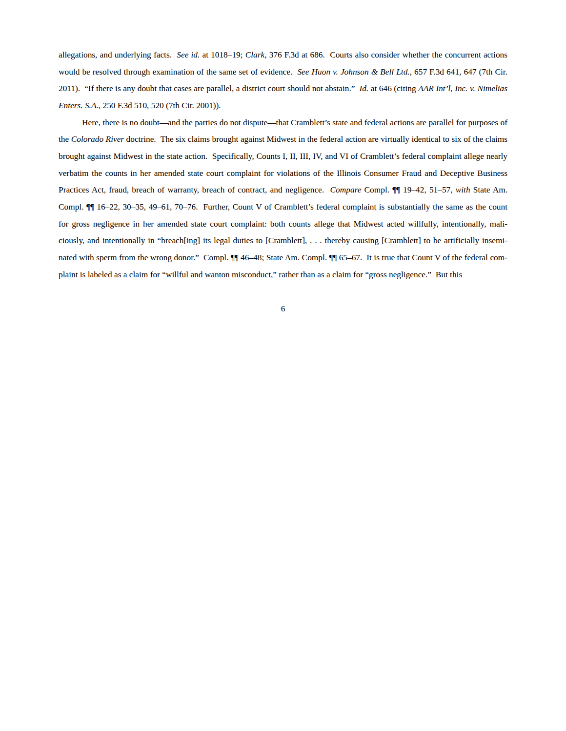allegations, and underlying facts. See id. at 1018–19; Clark, 376 F.3d at 686. Courts also consider whether the concurrent actions would be resolved through examination of the same set of evidence. See Huon v. Johnson & Bell Ltd., 657 F.3d 641, 647 (7th Cir. 2011). “If there is any doubt that cases are parallel, a district court should not abstain.” Id. at 646 (citing AAR Int’l, Inc. v. Nimelias Enters. S.A., 250 F.3d 510, 520 (7th Cir. 2001)).
Here, there is no doubt—and the parties do not dispute—that Cramblett’s state and federal actions are parallel for purposes of the Colorado River doctrine. The six claims brought against Midwest in the federal action are virtually identical to six of the claims brought against Midwest in the state action. Specifically, Counts I, II, III, IV, and VI of Cramblett’s federal complaint allege nearly verbatim the counts in her amended state court complaint for violations of the Illinois Consumer Fraud and Deceptive Business Practices Act, fraud, breach of warranty, breach of contract, and negligence. Compare Compl. ¶¶ 19–42, 51–57, with State Am. Compl. ¶¶ 16–22, 30–35, 49–61, 70–76. Further, Count V of Cramblett’s federal complaint is substantially the same as the count for gross negligence in her amended state court complaint: both counts allege that Midwest acted willfully, intentionally, maliciously, and intentionally in “breach[ing] its legal duties to [Cramblett], . . . thereby causing [Cramblett] to be artificially inseminated with sperm from the wrong donor.” Compl. ¶¶ 46–48; State Am. Compl. ¶¶ 65–67. It is true that Count V of the federal complaint is labeled as a claim for “willful and wanton misconduct,” rather than as a claim for “gross negligence.” But this
6